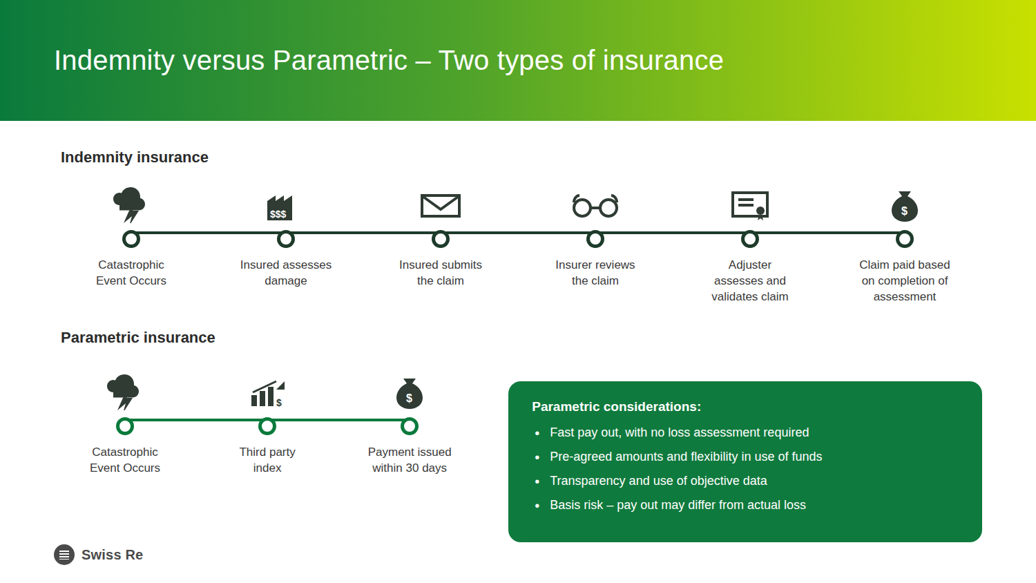Indemnity versus Parametric – Two types of insurance
Indemnity insurance
Catastrophic
Event Occurs
$$$
Insured assesses
damage
Insured submits
the claim
Insurer reviews
the claim
Adjuster
assesses and
validates claim
$
Claim paid based
on completion of
assessment
Parametric insurance
Catastrophic
Event Occurs
$
Third party
index
$
Payment issued
within 30 days
Parametric considerations:
Fast pay out, with no loss assessment required
Pre-agreed amounts and flexibility in use of funds
Transparency and use of objective data
Basis risk – pay out may differ from actual loss
Swiss Re